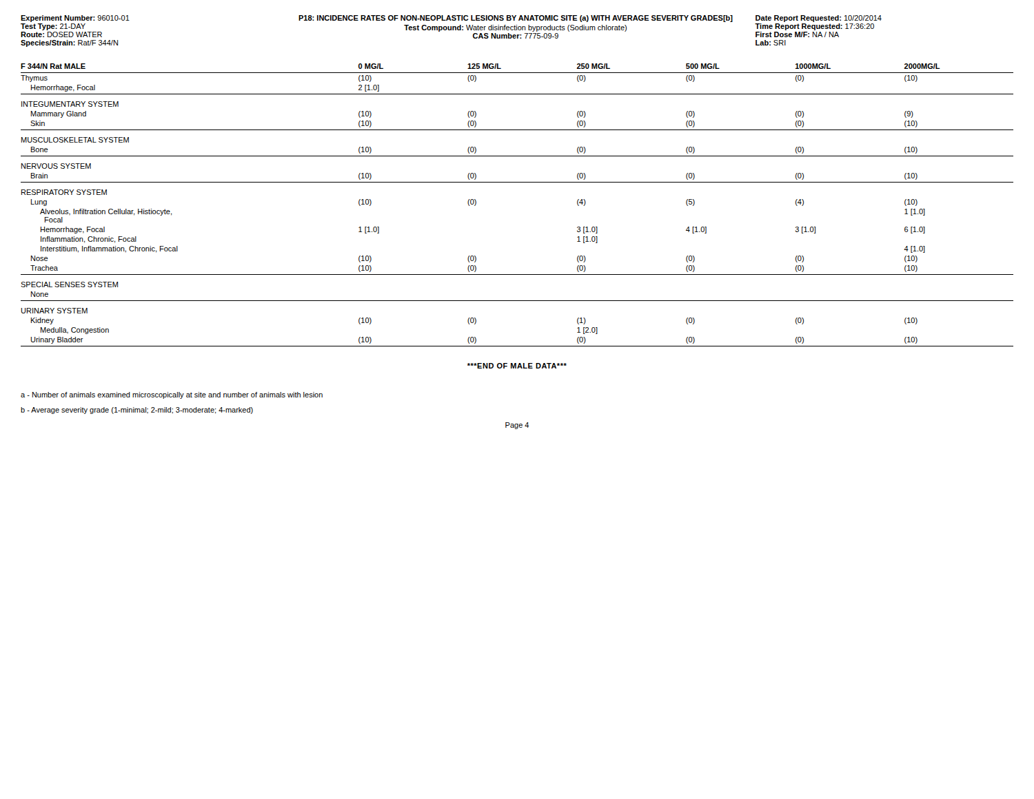| Experiment Number: 96010-01 Test Type: 21-DAY Route: DOSED WATER Species/Strain: Rat/F 344/N | P18: INCIDENCE RATES OF NON-NEOPLASTIC LESIONS BY ANATOMIC SITE (a) WITH AVERAGE SEVERITY GRADES[b] Test Compound: Water disinfection byproducts (Sodium chlorate) CAS Number: 7775-09-9 | Date Report Requested: 10/20/2014 Time Report Requested: 17:36:20 First Dose M/F: NA / NA Lab: SRI |
| F 344/N Rat MALE | 0 MG/L | 125 MG/L | 250 MG/L | 500 MG/L | 1000MG/L | 2000MG/L |
| Thymus | (10) | (0) | (0) | (0) | (0) | (10) |
| Hemorrhage, Focal | 2 [1.0] | | | | | |
| INTEGUMENTARY SYSTEM | | | | | | |
| Mammary Gland | (10) | (0) | (0) | (0) | (0) | (9) |
| Skin | (10) | (0) | (0) | (0) | (0) | (10) |
| MUSCULOSKELETAL SYSTEM | | | | | | |
| Bone | (10) | (0) | (0) | (0) | (0) | (10) |
| NERVOUS SYSTEM | | | | | | |
| Brain | (10) | (0) | (0) | (0) | (0) | (10) |
| RESPIRATORY SYSTEM | | | | | | |
| Lung | (10) | (0) | (4) | (5) | (4) | (10) |
| Alveolus, Infiltration Cellular, Histiocyte, Focal | | | | | | 1 [1.0] |
| Hemorrhage, Focal | 1 [1.0] | | 3 [1.0] | 4 [1.0] | 3 [1.0] | 6 [1.0] |
| Inflammation, Chronic, Focal | | | 1 [1.0] | | | |
| Interstitium, Inflammation, Chronic, Focal | | | | | | 4 [1.0] |
| Nose | (10) | (0) | (0) | (0) | (0) | (10) |
| Trachea | (10) | (0) | (0) | (0) | (0) | (10) |
| SPECIAL SENSES SYSTEM | | | | | | |
| None | | | | | | |
| URINARY SYSTEM | | | | | | |
| Kidney | (10) | (0) | (1) | (0) | (0) | (10) |
| Medulla, Congestion | | | 1 [2.0] | | | |
| Urinary Bladder | (10) | (0) | (0) | (0) | (0) | (10) |
***END OF MALE DATA***
a - Number of animals examined microscopically at site and number of animals with lesion
b - Average severity grade (1-minimal; 2-mild; 3-moderate; 4-marked)
Page 4